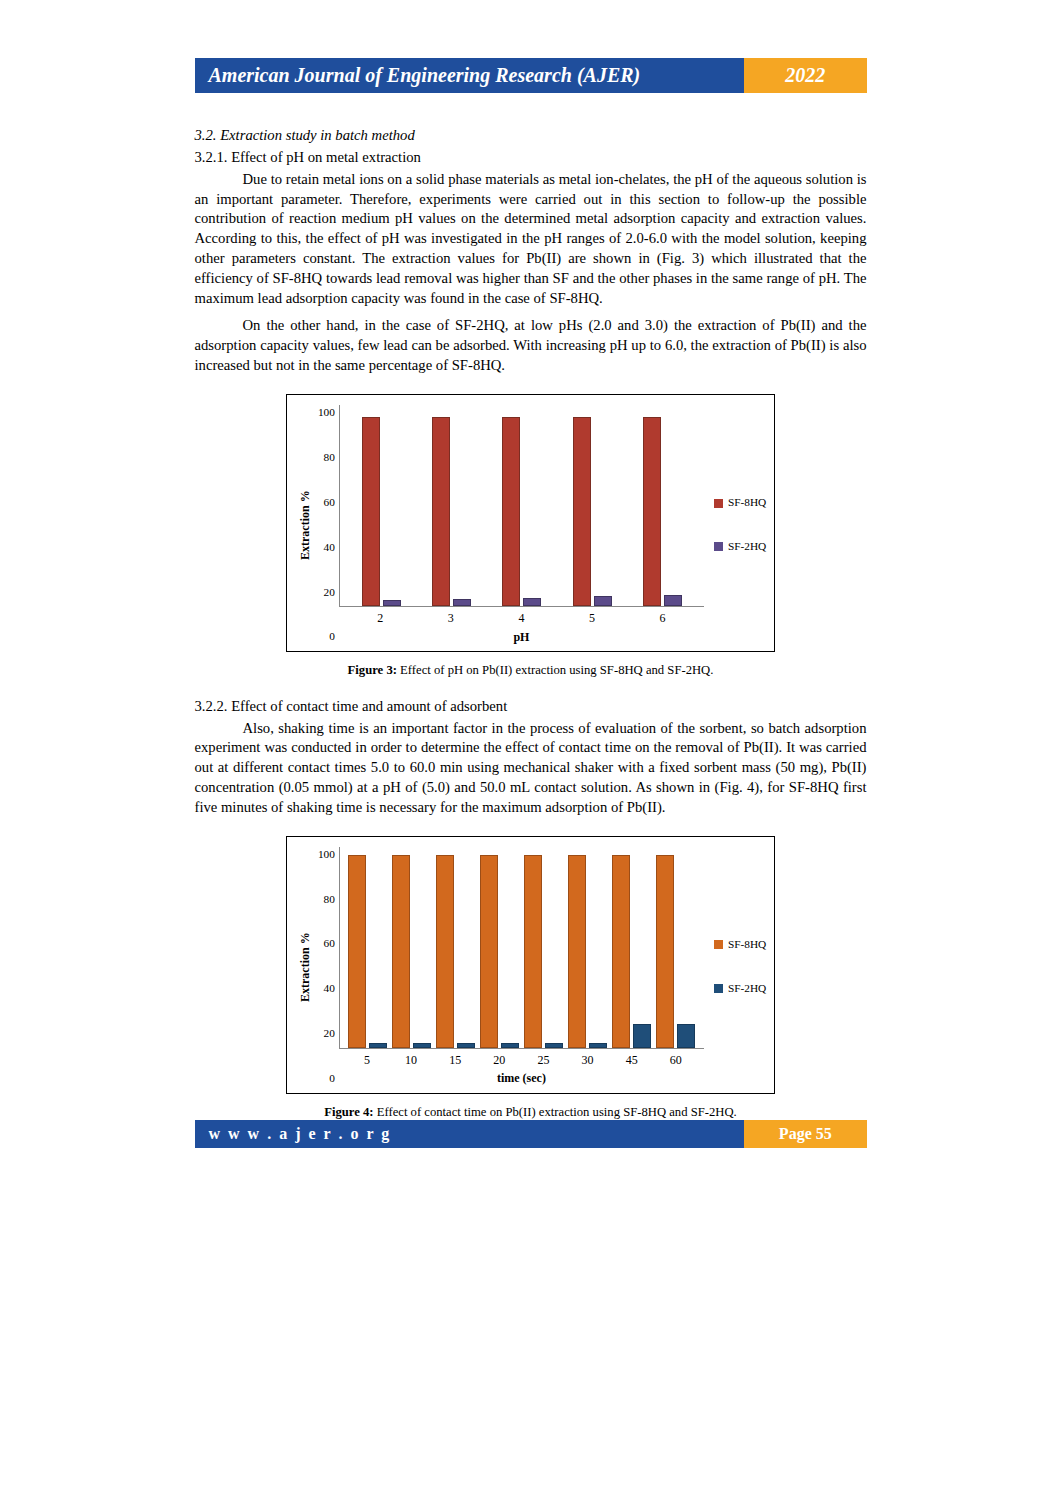American Journal of Engineering Research (AJER)
2022
3.2. Extraction study in batch method
3.2.1. Effect of pH on metal extraction
Due to retain metal ions on a solid phase materials as metal ion-chelates, the pH of the aqueous solution is an important parameter. Therefore, experiments were carried out in this section to follow-up the possible contribution of reaction medium pH values on the determined metal adsorption capacity and extraction values. According to this, the effect of pH was investigated in the pH ranges of 2.0-6.0 with the model solution, keeping other parameters constant. The extraction values for Pb(II) are shown in (Fig. 3) which illustrated that the efficiency of SF-8HQ towards lead removal was higher than SF and the other phases in the same range of pH. The maximum lead adsorption capacity was found in the case of SF-8HQ.
On the other hand, in the case of SF-2HQ, at low pHs (2.0 and 3.0) the extraction of Pb(II) and the adsorption capacity values, few lead can be adsorbed. With increasing pH up to 6.0, the extraction of Pb(II) is also increased but not in the same percentage of SF-8HQ.
Extraction %
100 80 60 40 20 0
2 3 4 5 6
pH
SF-8HQ
SF-2HQ
Figure 3: Effect of pH on Pb(II) extraction using SF-8HQ and SF-2HQ.
3.2.2. Effect of contact time and amount of adsorbent
Also, shaking time is an important factor in the process of evaluation of the sorbent, so batch adsorption experiment was conducted in order to determine the effect of contact time on the removal of Pb(II). It was carried out at different contact times 5.0 to 60.0 min using mechanical shaker with a fixed sorbent mass (50 mg), Pb(II) concentration (0.05 mmol) at a pH of (5.0) and 50.0 mL contact solution. As shown in (Fig. 4), for SF-8HQ first five minutes of shaking time is necessary for the maximum adsorption of Pb(II).
Extraction %
100 80 60 40 20 0
5 10 15 20 25 30 45 60
time (sec)
SF-8HQ
SF-2HQ
Figure 4: Effect of contact time on Pb(II) extraction using SF-8HQ and SF-2HQ.
w w w . a j e r . o r g
Page 55